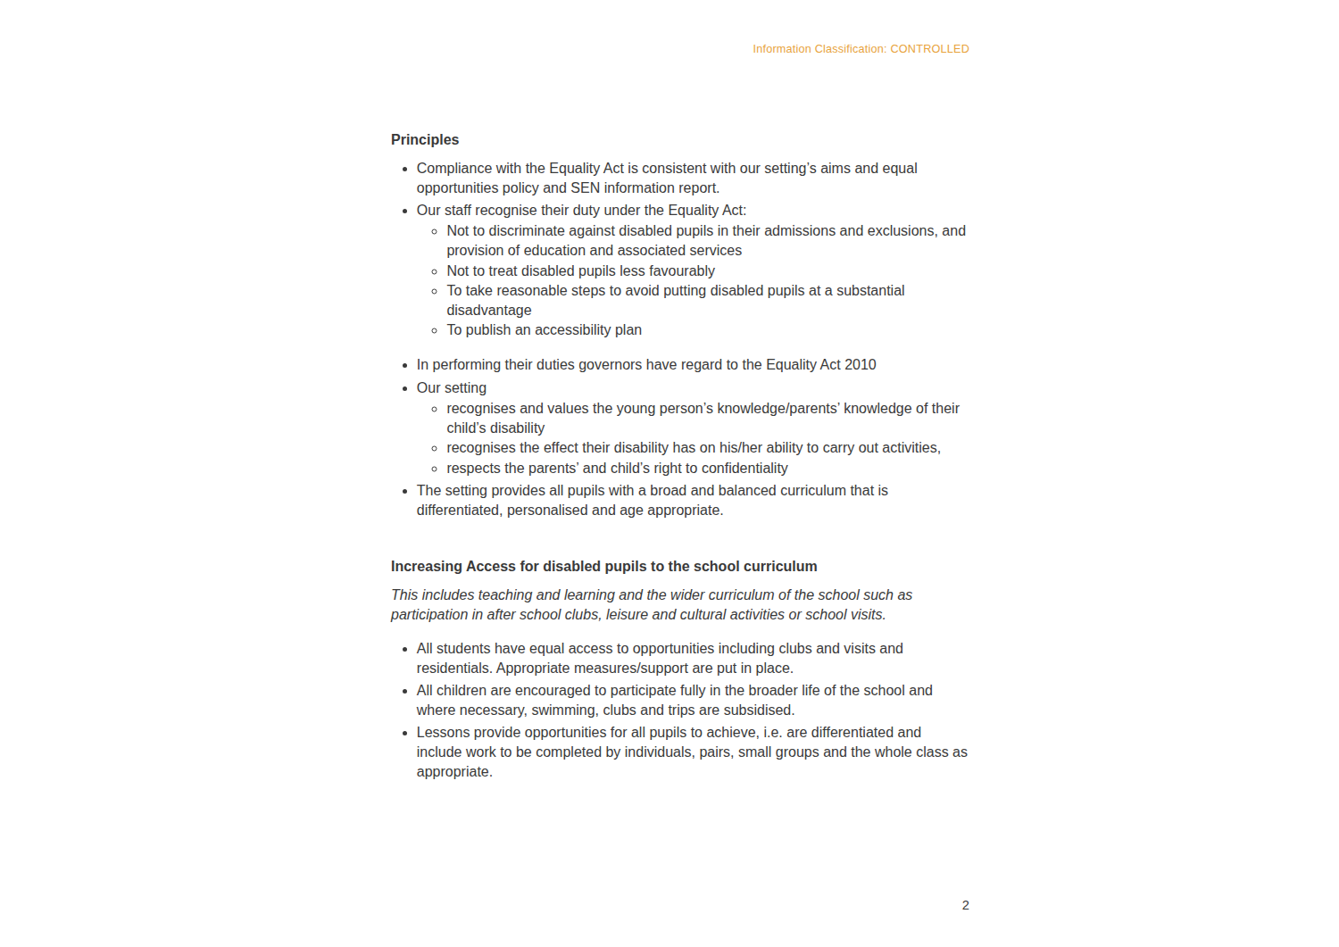Information Classification: CONTROLLED
Principles
Compliance with the Equality Act is consistent with our setting’s aims and equal opportunities policy and SEN information report.
Our staff recognise their duty under the Equality Act:
Not to discriminate against disabled pupils in their admissions and exclusions, and provision of education and associated services
Not to treat disabled pupils less favourably
To take reasonable steps to avoid putting disabled pupils at a substantial disadvantage
To publish an accessibility plan
In performing their duties governors have regard to the Equality Act 2010
Our setting
recognises and values the young person’s knowledge/parents’ knowledge of their child’s disability
recognises the effect their disability has on his/her ability to carry out activities,
respects the parents’ and child’s right to confidentiality
The setting provides all pupils with a broad and balanced curriculum that is differentiated, personalised and age appropriate.
Increasing Access for disabled pupils to the school curriculum
This includes teaching and learning and the wider curriculum of the school such as participation in after school clubs, leisure and cultural activities or school visits.
All students have equal access to opportunities including clubs and visits and residentials. Appropriate measures/support are put in place.
All children are encouraged to participate fully in the broader life of the school and where necessary, swimming, clubs and trips are subsidised.
Lessons provide opportunities for all pupils to achieve, i.e. are differentiated and include work to be completed by individuals, pairs, small groups and the whole class as appropriate.
2